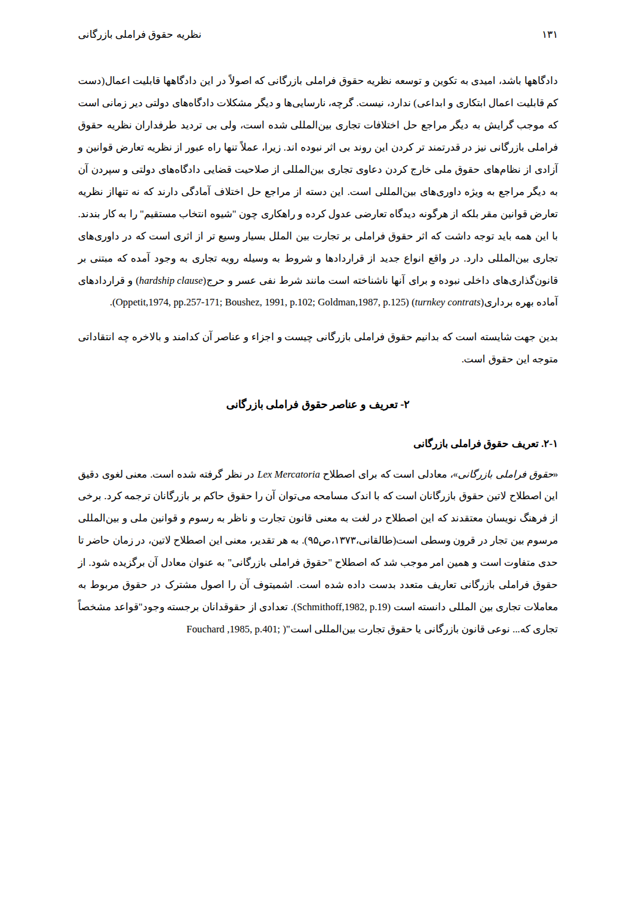۱۳۱ نظریه حقوق فراملی بازرگانی
دادگاهها باشد، امیدی به تکوین و توسعه نظریه حقوق فراملی بازرگانی که اصولاً در این دادگاهها قابلیت اعمال(دست کم قابلیت اعمال ابتکاری و ابداعی) ندارد، نیست. گرچه، نارسایی‌ها و دیگر مشکلات دادگاه‌های دولتی دیر زمانی است که موجب گرایش به دیگر مراجع حل اختلافات تجاری بین‌المللی شده است، ولی بی تردید طرفداران نظریه حقوق فراملی بازرگانی نیز در قدرتمند تر کردن این روند بی اثر نبوده اند. زیرا، عملاً تنها راه عبور از نظریه تعارض قوانین و آزادی از نظام‌های حقوق ملی خارج کردن دعاوی تجاری بین‌المللی از صلاحیت قضایی دادگاه‌های دولتی و سپردن آن به دیگر مراجع به ویژه داوری‌های بین‌المللی است. این دسته از مراجع حل اختلاف آمادگی دارند که نه تنهااز نظریه تعارض قوانین مقر بلکه از هرگونه دیدگاه تعارضی عدول کرده و راهکاری چون "شیوه انتخاب مستقیم" را به کار بندند. با این همه باید توجه داشت که اثر حقوق فراملی بر تجارت بین الملل بسیار وسیع تر از اثری است که در داوری‌های تجاری بین‌المللی دارد. در واقع انواع جدید از قراردادها و شروط به وسیله رویه تجاری به وجود آمده که مبتنی بر قانون‌گذاری‌های داخلی نبوده و برای آنها ناشناخته است مانند شرط نفی عسر و حرج(hardship clause) و قراردادهای آماده بهره برداری(turnkey contrats) (Oppetit,1974, pp.257-171; Boushez, 1991, p.102; Goldman,1987, p.125).
بدین جهت شایسته است که بدانیم حقوق فراملی بازرگانی چیست و اجزاء و عناصر آن کدامند و بالاخره چه انتقاداتی متوجه این حقوق است.
۲- تعریف و عناصر حقوق فراملی بازرگانی
۲-۱. تعریف حقوق فراملی بازرگانی
«حقوق فراملی بازرگانی»، معادلی است که برای اصطلاح Lex Mercatoria در نظر گرفته شده است. معنی لغوی دقیق این اصطلاح لاتین حقوق بازرگانان است که با اندک مسامحه می‌توان آن را حقوق حاکم بر بازرگانان ترجمه کرد. برخی از فرهنگ نویسان معتقدند که این اصطلاح در لغت به معنی قانون تجارت و ناظر به رسوم و قوانین ملی و بین‌المللی مرسوم بین تجار در قرون وسطی است(طالقانی،۱۳۷۳،ص۹۵). به هر تقدیر، معنی این اصطلاح لاتین، در زمان حاضر تا حدی متفاوت است و همین امر موجب شد که اصطلاح "حقوق فراملی بازرگانی" به عنوان معادل آن برگزیده شود. از حقوق فراملی بازرگانی تعاریف متعدد بدست داده شده است. اشمیتوف آن را اصول مشترک در حقوق مربوط به معاملات تجاری بین المللی دانسته است (Schmithoff,1982, p.19). تعدادی از حقوقدانان برجسته وجود"قواعد مشخصاً تجاری که... نوعی قانون بازرگانی یا حقوق تجارت بین‌المللی است"( Fouchard ,1985, p.401;